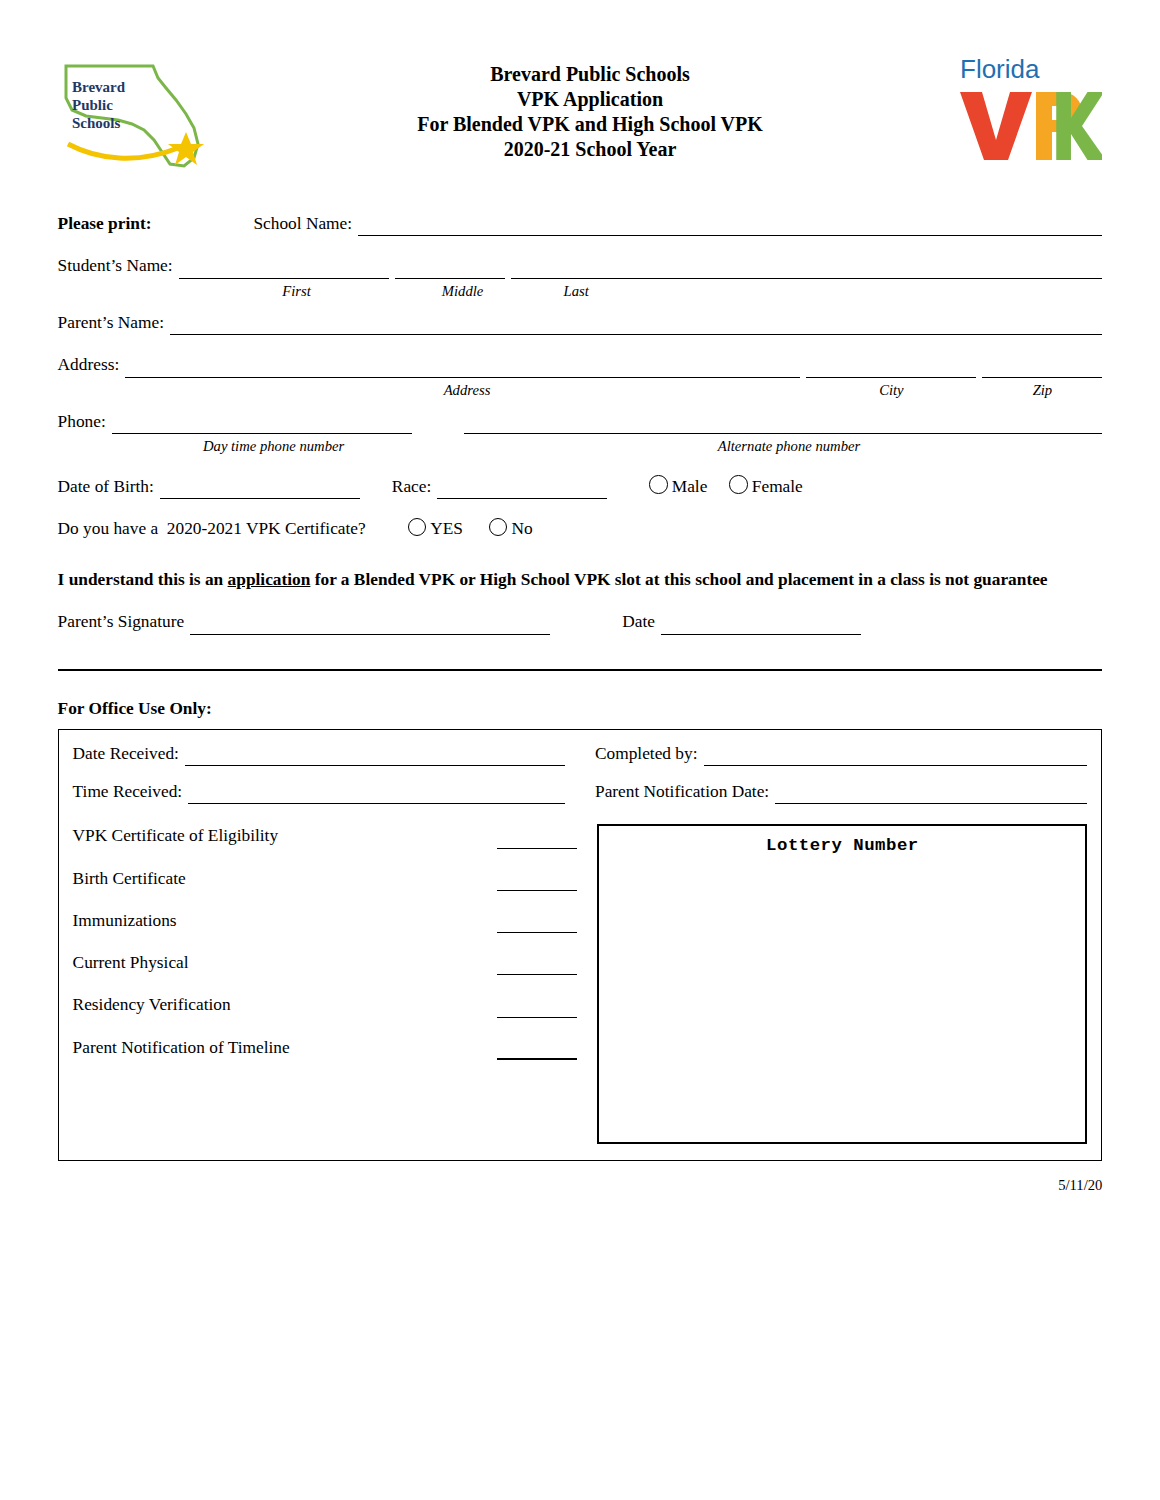Brevard Public Schools
Brevard Public Schools
VPK Application
For Blended VPK and High School VPK
2020-21 School Year
Florida
Please print: School Name:
Student’s Name:
First Middle Last
Parent’s Name:
Address:
Address City Zip
Phone:
Day time phone number Alternate phone number
Date of Birth: Race: Male Female
Do you have a 2020-2021 VPK Certificate? YES No
I understand this is an application for a Blended VPK or High School VPK slot at this school and placement in a class is not guarantee
Parent’s Signature Date
For Office Use Only:
Date Received:
Time Received:
Completed by:
Parent Notification Date:
VPK Certificate of Eligibility
Birth Certificate
Immunizations
Current Physical
Residency Verification
Parent Notification of Timeline
Lottery Number
5/11/20